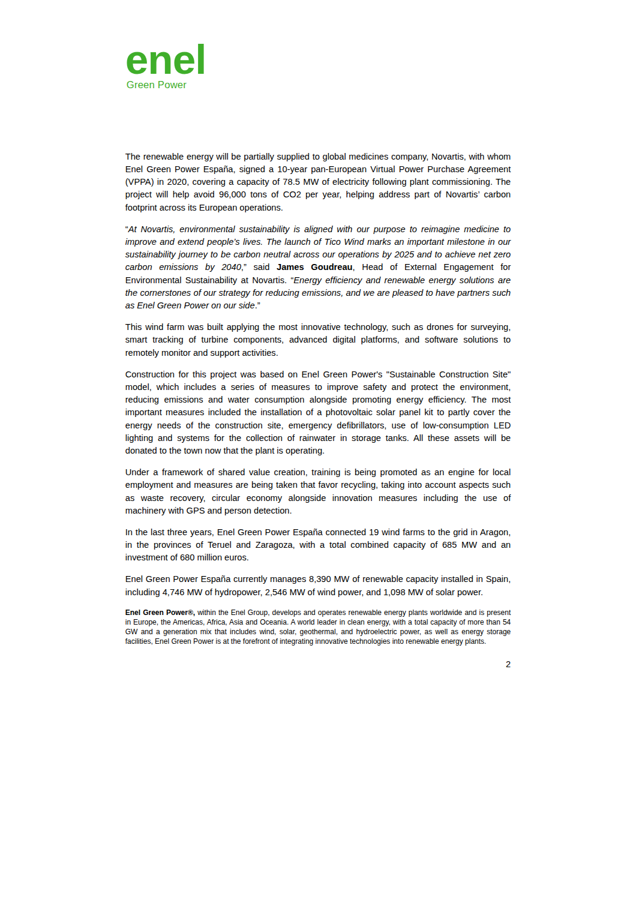enel
Green Power
The renewable energy will be partially supplied to global medicines company, Novartis, with whom Enel Green Power España, signed a 10-year pan-European Virtual Power Purchase Agreement (VPPA) in 2020, covering a capacity of 78.5 MW of electricity following plant commissioning. The project will help avoid 96,000 tons of CO2 per year, helping address part of Novartis’ carbon footprint across its European operations.
“At Novartis, environmental sustainability is aligned with our purpose to reimagine medicine to improve and extend people’s lives. The launch of Tico Wind marks an important milestone in our sustainability journey to be carbon neutral across our operations by 2025 and to achieve net zero carbon emissions by 2040,” said James Goudreau, Head of External Engagement for Environmental Sustainability at Novartis. “Energy efficiency and renewable energy solutions are the cornerstones of our strategy for reducing emissions, and we are pleased to have partners such as Enel Green Power on our side.”
This wind farm was built applying the most innovative technology, such as drones for surveying, smart tracking of turbine components, advanced digital platforms, and software solutions to remotely monitor and support activities.
Construction for this project was based on Enel Green Power's "Sustainable Construction Site" model, which includes a series of measures to improve safety and protect the environment, reducing emissions and water consumption alongside promoting energy efficiency. The most important measures included the installation of a photovoltaic solar panel kit to partly cover the energy needs of the construction site, emergency defibrillators, use of low-consumption LED lighting and systems for the collection of rainwater in storage tanks. All these assets will be donated to the town now that the plant is operating.
Under a framework of shared value creation, training is being promoted as an engine for local employment and measures are being taken that favor recycling, taking into account aspects such as waste recovery, circular economy alongside innovation measures including the use of machinery with GPS and person detection.
In the last three years, Enel Green Power España connected 19 wind farms to the grid in Aragon, in the provinces of Teruel and Zaragoza, with a total combined capacity of 685 MW and an investment of 680 million euros.
Enel Green Power España currently manages 8,390 MW of renewable capacity installed in Spain, including 4,746 MW of hydropower, 2,546 MW of wind power, and 1,098 MW of solar power.
Enel Green Power®, within the Enel Group, develops and operates renewable energy plants worldwide and is present in Europe, the Americas, Africa, Asia and Oceania. A world leader in clean energy, with a total capacity of more than 54 GW and a generation mix that includes wind, solar, geothermal, and hydroelectric power, as well as energy storage facilities, Enel Green Power is at the forefront of integrating innovative technologies into renewable energy plants.
2